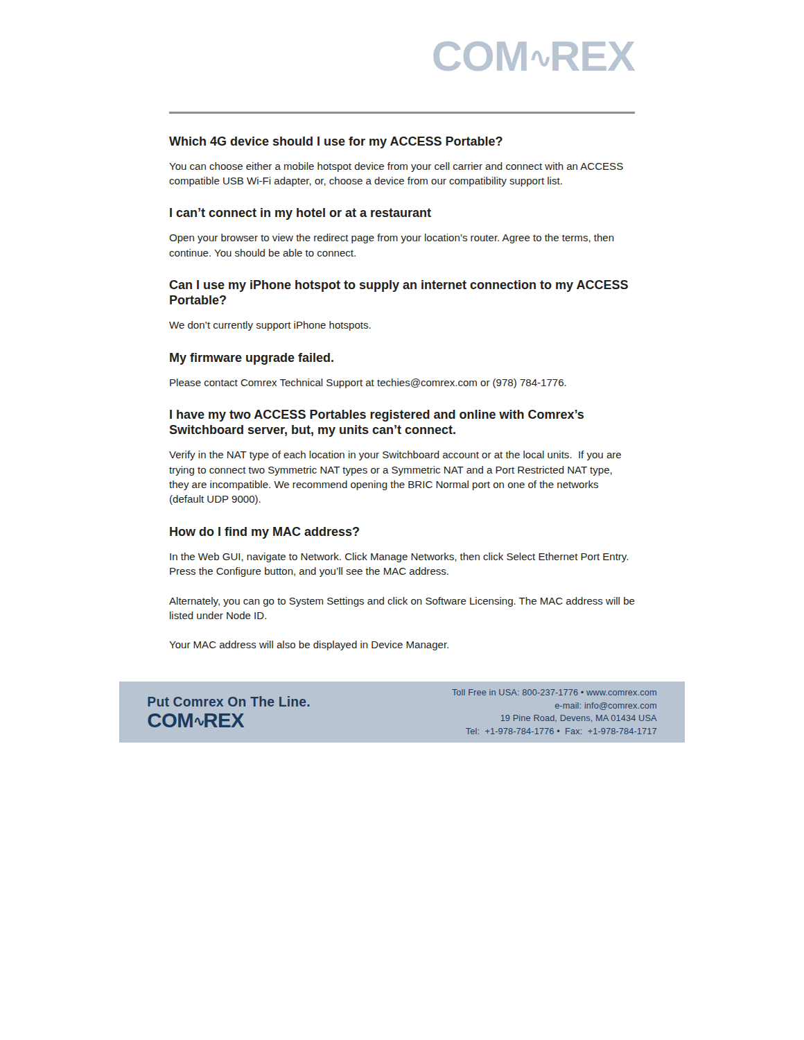COM∿REX
Which 4G device should I use for my ACCESS Portable?
You can choose either a mobile hotspot device from your cell carrier and connect with an ACCESS compatible USB Wi-Fi adapter, or, choose a device from our compatibility support list.
I can’t connect in my hotel or at a restaurant
Open your browser to view the redirect page from your location’s router. Agree to the terms, then continue. You should be able to connect.
Can I use my iPhone hotspot to supply an internet connection to my ACCESS Portable?
We don’t currently support iPhone hotspots.
My firmware upgrade failed.
Please contact Comrex Technical Support at techies@comrex.com or (978) 784-1776.
I have my two ACCESS Portables registered and online with Comrex’s Switchboard server, but, my units can’t connect.
Verify in the NAT type of each location in your Switchboard account or at the local units. If you are trying to connect two Symmetric NAT types or a Symmetric NAT and a Port Restricted NAT type, they are incompatible. We recommend opening the BRIC Normal port on one of the networks (default UDP 9000).
How do I find my MAC address?
In the Web GUI, navigate to Network. Click Manage Networks, then click Select Ethernet Port Entry. Press the Configure button, and you’ll see the MAC address.
Alternately, you can go to System Settings and click on Software Licensing. The MAC address will be listed under Node ID.
Your MAC address will also be displayed in Device Manager.
Put Comrex On The Line.
COM∿REX
Toll Free in USA: 800-237-1776 • www.comrex.com
e-mail: info@comrex.com
19 Pine Road, Devens, MA 01434 USA
Tel: +1-978-784-1776 • Fax: +1-978-784-1717